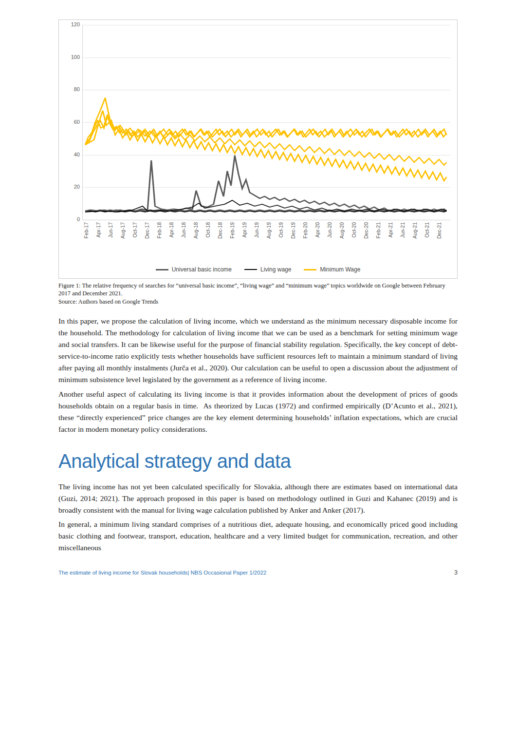120
100
80
60
40
20
0
Feb-17 Apr-17 Jun-17 Aug-17 Oct-17 Dec-17 Feb-18 Apr-18 Jun-18 Aug-18 Oct-18 Dec-18 Feb-19 Apr-19 Jun-19 Aug-19 Oct-19 Dec-19 Feb-20 Apr-20 Jun-20 Aug-20 Oct-20 Dec-20 Feb-21 Apr-21 Jun-21 Aug-21 Oct-21 Dec-21
Universal basic income Living wage Minimum Wage
Figure 1: The relative frequency of searches for “universal basic income”, “living wage” and “minimum wage” topics worldwide on Google between February 2017 and December 2021.
Source: Authors based on Google Trends
In this paper, we propose the calculation of living income, which we understand as the minimum necessary disposable income for the household. The methodology for calculation of living income that we can be used as a benchmark for setting minimum wage and social transfers. It can be likewise useful for the purpose of financial stability regulation. Specifically, the key concept of debt-service-to-income ratio explicitly tests whether households have sufficient resources left to maintain a minimum standard of living after paying all monthly instalments (Jurča et al., 2020). Our calculation can be useful to open a discussion about the adjustment of minimum subsistence level legislated by the government as a reference of living income.
Another useful aspect of calculating its living income is that it provides information about the development of prices of goods households obtain on a regular basis in time. As theorized by Lucas (1972) and confirmed empirically (D’Acunto et al., 2021), these “directly experienced” price changes are the key element determining households’ inflation expectations, which are crucial factor in modern monetary policy considerations.
Analytical strategy and data
The living income has not yet been calculated specifically for Slovakia, although there are estimates based on international data (Guzi, 2014; 2021). The approach proposed in this paper is based on methodology outlined in Guzi and Kahanec (2019) and is broadly consistent with the manual for living wage calculation published by Anker and Anker (2017).
In general, a minimum living standard comprises of a nutritious diet, adequate housing, and economically priced good including basic clothing and footwear, transport, education, healthcare and a very limited budget for communication, recreation, and other miscellaneous
The estimate of living income for Slovak households| NBS Occasional Paper 1/2022
3